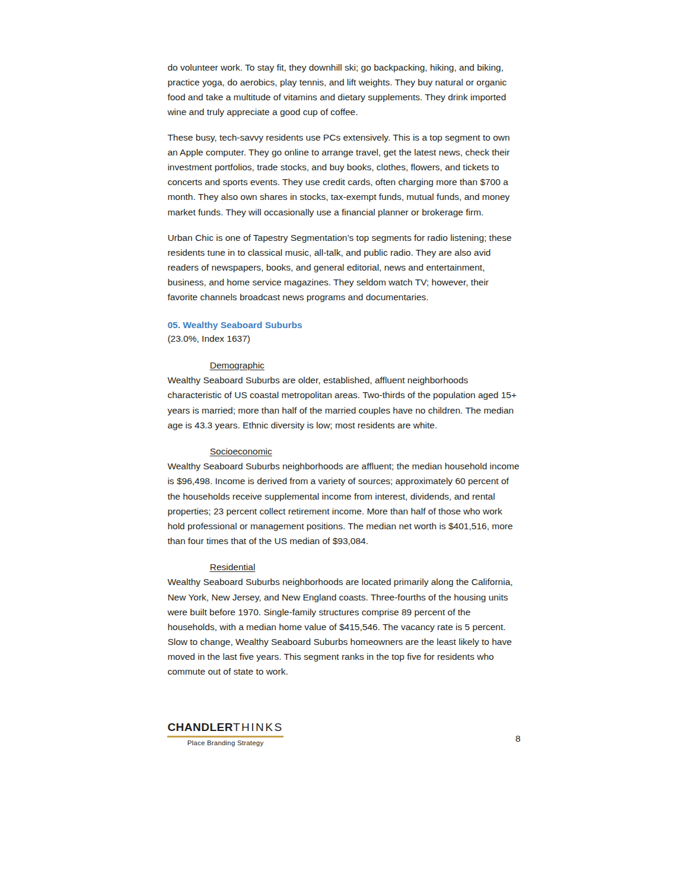do volunteer work. To stay fit, they downhill ski; go backpacking, hiking, and biking, practice yoga, do aerobics, play tennis, and lift weights. They buy natural or organic food and take a multitude of vitamins and dietary supplements. They drink imported wine and truly appreciate a good cup of coffee.
These busy, tech-savvy residents use PCs extensively. This is a top segment to own an Apple computer. They go online to arrange travel, get the latest news, check their investment portfolios, trade stocks, and buy books, clothes, flowers, and tickets to concerts and sports events. They use credit cards, often charging more than $700 a month. They also own shares in stocks, tax-exempt funds, mutual funds, and money market funds. They will occasionally use a financial planner or brokerage firm.
Urban Chic is one of Tapestry Segmentation’s top segments for radio listening; these residents tune in to classical music, all-talk, and public radio. They are also avid readers of newspapers, books, and general editorial, news and entertainment, business, and home service magazines. They seldom watch TV; however, their favorite channels broadcast news programs and documentaries.
05. Wealthy Seaboard Suburbs
(23.0%, Index 1637)
Demographic
Wealthy Seaboard Suburbs are older, established, affluent neighborhoods characteristic of US coastal metropolitan areas. Two-thirds of the population aged 15+ years is married; more than half of the married couples have no children. The median age is 43.3 years. Ethnic diversity is low; most residents are white.
Socioeconomic
Wealthy Seaboard Suburbs neighborhoods are affluent; the median household income is $96,498. Income is derived from a variety of sources; approximately 60 percent of the households receive supplemental income from interest, dividends, and rental properties; 23 percent collect retirement income. More than half of those who work hold professional or management positions. The median net worth is $401,516, more than four times that of the US median of $93,084.
Residential
Wealthy Seaboard Suburbs neighborhoods are located primarily along the California, New York, New Jersey, and New England coasts. Three-fourths of the housing units were built before 1970. Single-family structures comprise 89 percent of the households, with a median home value of $415,546. The vacancy rate is 5 percent. Slow to change, Wealthy Seaboard Suburbs homeowners are the least likely to have moved in the last five years. This segment ranks in the top five for residents who commute out of state to work.
CHANDLER THINKS
Place Branding Strategy
8